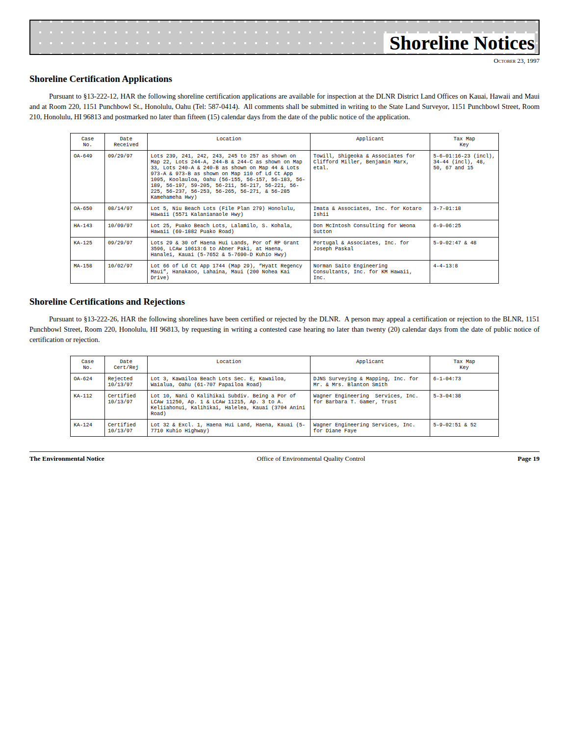Shoreline Notices
October 23, 1997
Shoreline Certification Applications
Pursuant to §13-222-12, HAR the following shoreline certification applications are available for inspection at the DLNR District Land Offices on Kauai, Hawaii and Maui and at Room 220, 1151 Punchbowl St., Honolulu, Oahu (Tel: 587-0414). All comments shall be submitted in writing to the State Land Surveyor, 1151 Punchbowl Street, Room 210, Honolulu, HI 96813 and postmarked no later than fifteen (15) calendar days from the date of the public notice of the application.
| Case No. | Date Received | Location | Applicant | Tax Map Key |
| --- | --- | --- | --- | --- |
| OA-649 | 09/29/97 | Lots 239, 241, 242, 243, 245 to 257 as shown on Map 22, Lots 244-A, 244-B & 244-C as shown on Map 33, Lots 240-A & 240-B as shown on Map 44 & Lots 973-A & 973-B as shown on Map 110 of Ld Ct App 1095, Koolauloa, Oahu (56-155, 56-157, 56-183, 56-189, 56-197, 59-205, 56-211, 56-217, 56-221, 56-225, 56-237, 56-253, 56-265, 56-271, & 56-285 Kamehameha Hwy) | Towill, Shigeoka & Associates for Clifford Miller, Benjamin Marx, etal. | 5-6-01:16-23 (incl), 34-44 (incl), 48, 50, 67 and 15 |
| OA-650 | 08/14/97 | Lot 5, Niu Beach Lots (File Plan 279) Honolulu, Hawaii (5571 Kalanianaole Hwy) | Imata & Associates, Inc. for Kotaro Ishii | 3-7-01:18 |
| HA-143 | 10/09/97 | Lot 25, Puako Beach Lots, Lalamilo, S. Kohala, Hawaii (69-1882 Puako Road) | Don McIntosh Consulting for Weona Sutton | 6-9-06:25 |
| KA-125 | 09/29/97 | Lots 29 & 30 of Haena Hui Lands, Por of RP Grant 3596, LCAw 10613:6 to Abner Paki, at Haena, Hanalei, Kauai (5-7652 & 5-7690-D Kuhio Hwy) | Portugal & Associates, Inc. for Joseph Paskal | 5-9-02:47 & 48 |
| MA-158 | 10/02/97 | Lot 66 of Ld Ct App 1744 (Map 29), “Hyatt Regency Maui”, Hanakaoo, Lahaina, Maui (200 Nohea Kai Drive) | Norman Saito Engineering Consultants, Inc. for KM Hawaii, Inc. | 4-4-13:8 |
Shoreline Certifications and Rejections
Pursuant to §13-222-26, HAR the following shorelines have been certified or rejected by the DLNR. A person may appeal a certification or rejection to the BLNR, 1151 Punchbowl Street, Room 220, Honolulu, HI 96813, by requesting in writing a contested case hearing no later than twenty (20) calendar days from the date of public notice of certification or rejection.
| Case No. | Date Cert/Rej | Location | Applicant | Tax Map Key |
| --- | --- | --- | --- | --- |
| OA-624 | Rejected 10/13/97 | Lot 3, Kawailoa Beach Lots Sec. E, Kawailoa, Waialua, Oahu (61-707 Papailoa Road) | DJNS Surveying & Mapping, Inc. for Mr. & Mrs. Blanton Smith | 6-1-04:73 |
| KA-112 | Certified 10/13/97 | Lot 10, Nani O Kalihikai Subdiv. Being a Por of LCAw 11250, Ap. 1 & LCAw 11215, Ap. 3 to A. Keliiahonui, Kalihikai, Halelea, Kauai (3704 Anini Road) | Wagner Engineering Services, Inc. for Barbara T. Gamer, Trust | 5-3-04:38 |
| KA-124 | Certified 10/13/97 | Lot 32 & Excl. 1, Haena Hui Land, Haena, Kauai (5-7710 Kuhio Highway) | Wagner Engineering Services, Inc. for Diane Faye | 5-9-02:51 & 52 |
The Environmental Notice
Office of Environmental Quality Control
Page 19